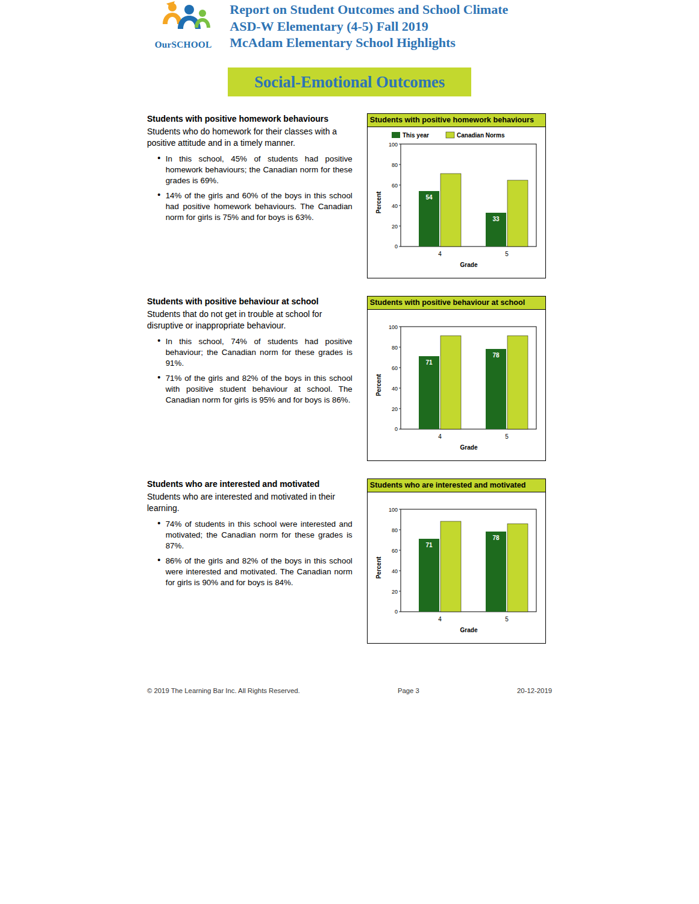Our SCHOOL
Report on Student Outcomes and School Climate
ASD-W Elementary (4-5) Fall 2019
McAdam Elementary School Highlights
Social-Emotional Outcomes
Students with positive homework behaviours
Students who do homework for their classes with a positive attitude and in a timely manner.
In this school, 45% of students had positive homework behaviours; the Canadian norm for these grades is 69%.
14% of the girls and 60% of the boys in this school had positive homework behaviours. The Canadian norm for girls is 75% and for boys is 63%.
Students with positive homework behaviours
This year Canadian Norms 100 80 60 40 20 0 Percent 54 33 4 5 Grade
Students with positive behaviour at school
Students that do not get in trouble at school for disruptive or inappropriate behaviour.
In this school, 74% of students had positive behaviour; the Canadian norm for these grades is 91%.
71% of the girls and 82% of the boys in this school with positive student behaviour at school. The Canadian norm for girls is 95% and for boys is 86%.
Students with positive behaviour at school
100 80 60 40 20 0 Percent 71 78 4 5 Grade
Students who are interested and motivated
Students who are interested and motivated in their learning.
74% of students in this school were interested and motivated; the Canadian norm for these grades is 87%.
86% of the girls and 82% of the boys in this school were interested and motivated. The Canadian norm for girls is 90% and for boys is 84%.
Students who are interested and motivated
100 80 60 40 20 0 Percent 71 78 4 5 Grade
© 2019 The Learning Bar Inc. All Rights Reserved.
Page 3
20-12-2019